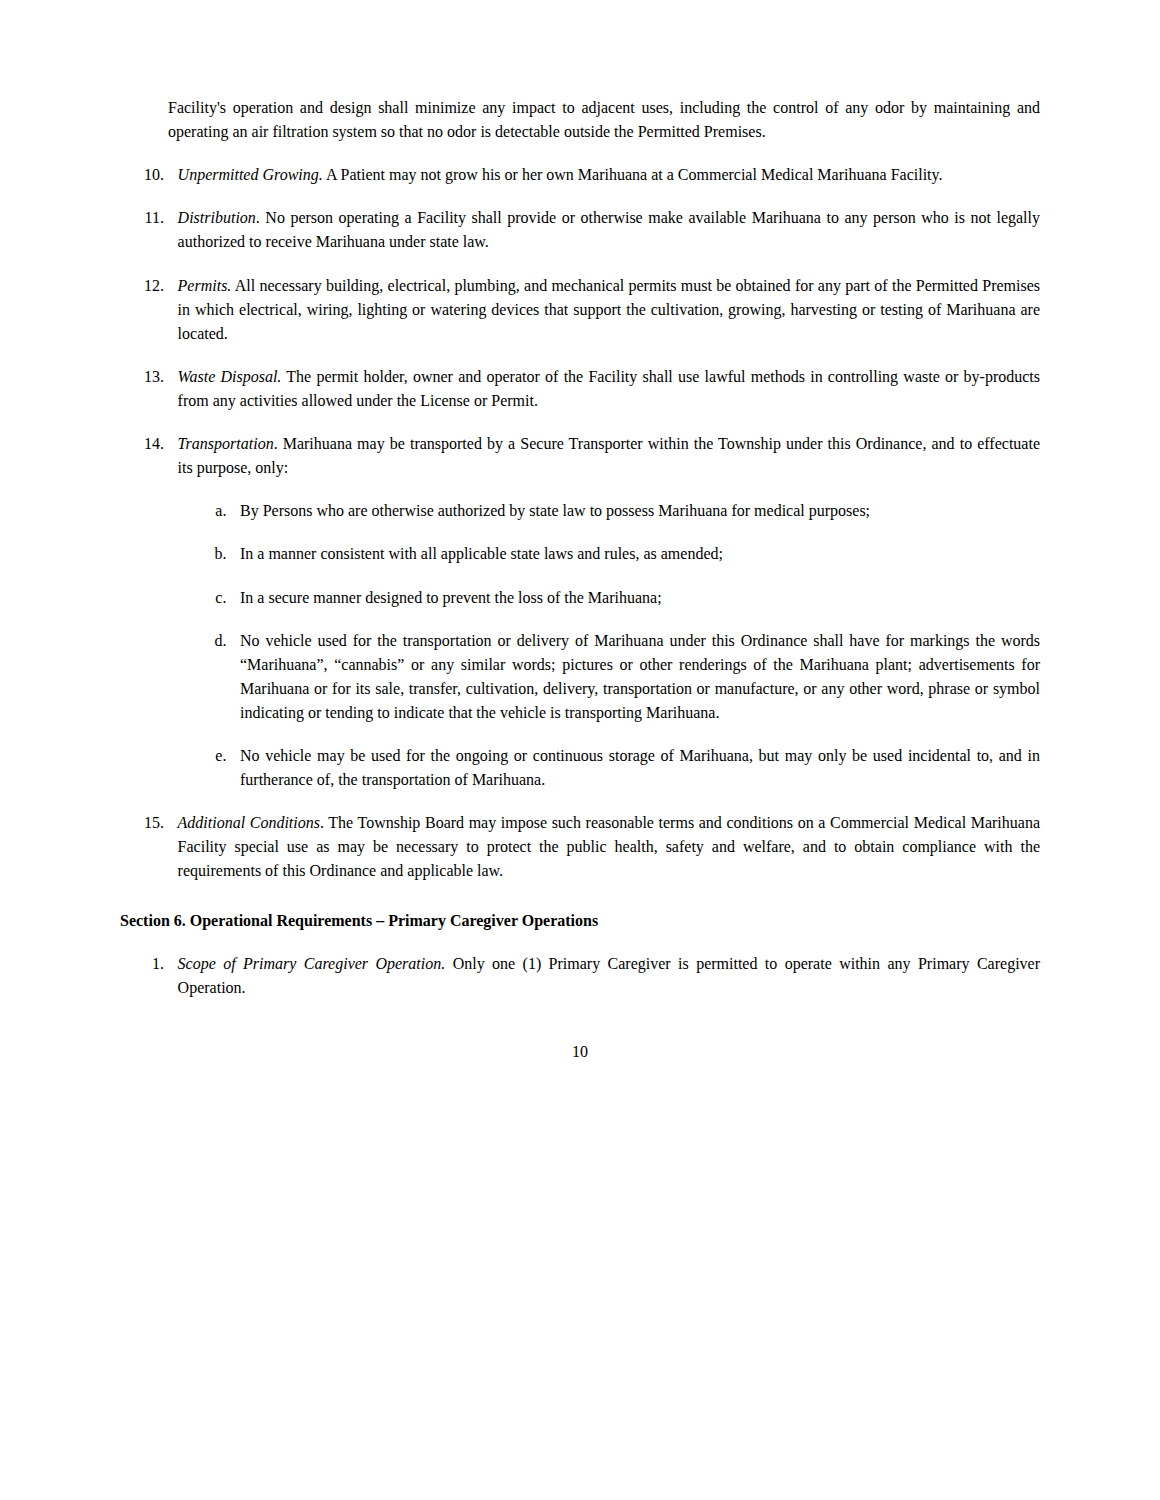Facility's operation and design shall minimize any impact to adjacent uses, including the control of any odor by maintaining and operating an air filtration system so that no odor is detectable outside the Permitted Premises.
Unpermitted Growing. A Patient may not grow his or her own Marihuana at a Commercial Medical Marihuana Facility.
Distribution. No person operating a Facility shall provide or otherwise make available Marihuana to any person who is not legally authorized to receive Marihuana under state law.
Permits. All necessary building, electrical, plumbing, and mechanical permits must be obtained for any part of the Permitted Premises in which electrical, wiring, lighting or watering devices that support the cultivation, growing, harvesting or testing of Marihuana are located.
Waste Disposal. The permit holder, owner and operator of the Facility shall use lawful methods in controlling waste or by-products from any activities allowed under the License or Permit.
Transportation. Marihuana may be transported by a Secure Transporter within the Township under this Ordinance, and to effectuate its purpose, only:
By Persons who are otherwise authorized by state law to possess Marihuana for medical purposes;
In a manner consistent with all applicable state laws and rules, as amended;
In a secure manner designed to prevent the loss of the Marihuana;
No vehicle used for the transportation or delivery of Marihuana under this Ordinance shall have for markings the words “Marihuana”, “cannabis” or any similar words; pictures or other renderings of the Marihuana plant; advertisements for Marihuana or for its sale, transfer, cultivation, delivery, transportation or manufacture, or any other word, phrase or symbol indicating or tending to indicate that the vehicle is transporting Marihuana.
No vehicle may be used for the ongoing or continuous storage of Marihuana, but may only be used incidental to, and in furtherance of, the transportation of Marihuana.
Additional Conditions. The Township Board may impose such reasonable terms and conditions on a Commercial Medical Marihuana Facility special use as may be necessary to protect the public health, safety and welfare, and to obtain compliance with the requirements of this Ordinance and applicable law.
Section 6. Operational Requirements – Primary Caregiver Operations
Scope of Primary Caregiver Operation. Only one (1) Primary Caregiver is permitted to operate within any Primary Caregiver Operation.
10